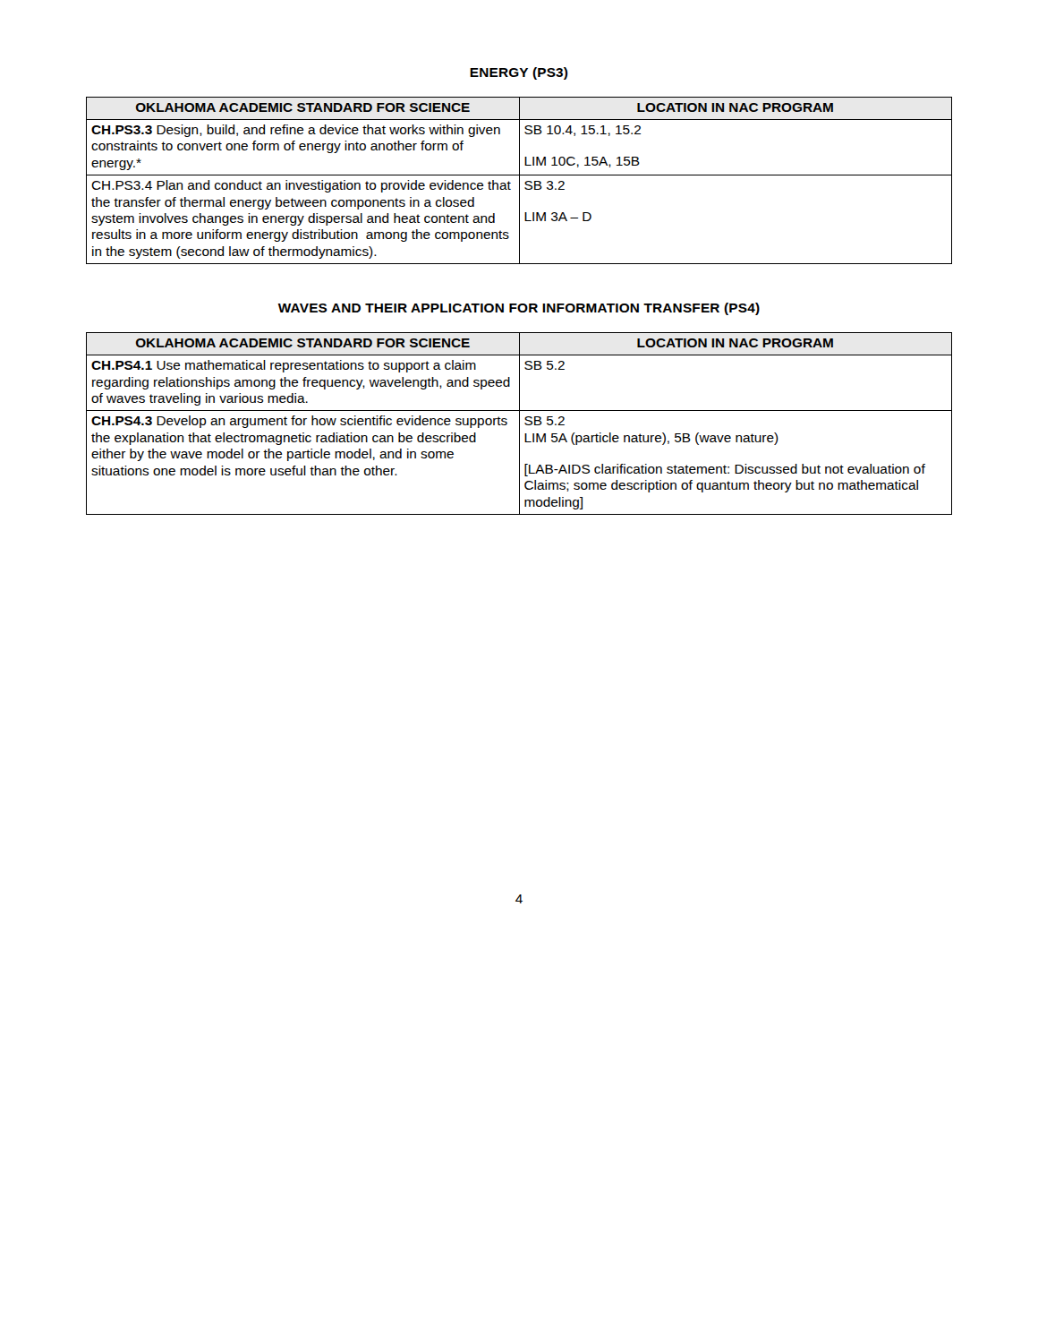ENERGY (PS3)
| OKLAHOMA ACADEMIC STANDARD FOR SCIENCE | LOCATION IN NAC PROGRAM |
| --- | --- |
| CH.PS3.3 Design, build, and refine a device that works within given constraints to convert one form of energy into another form of energy.* | SB 10.4, 15.1, 15.2 LIM 10C, 15A, 15B |
| CH.PS3.4 Plan and conduct an investigation to provide evidence that the transfer of thermal energy between components in a closed system involves changes in energy dispersal and heat content and results in a more uniform energy distribution among the components in the system (second law of thermodynamics). | SB 3.2 LIM 3A – D |
WAVES AND THEIR APPLICATION FOR INFORMATION TRANSFER (PS4)
| OKLAHOMA ACADEMIC STANDARD FOR SCIENCE | LOCATION IN NAC PROGRAM |
| --- | --- |
| CH.PS4.1 Use mathematical representations to support a claim regarding relationships among the frequency, wavelength, and speed of waves traveling in various media. | SB 5.2 |
| CH.PS4.3 Develop an argument for how scientific evidence supports the explanation that electromagnetic radiation can be described either by the wave model or the particle model, and in some situations one model is more useful than the other. | SB 5.2 LIM 5A (particle nature), 5B (wave nature) [LAB-AIDS clarification statement: Discussed but not evaluation of Claims; some description of quantum theory but no mathematical modeling] |
4